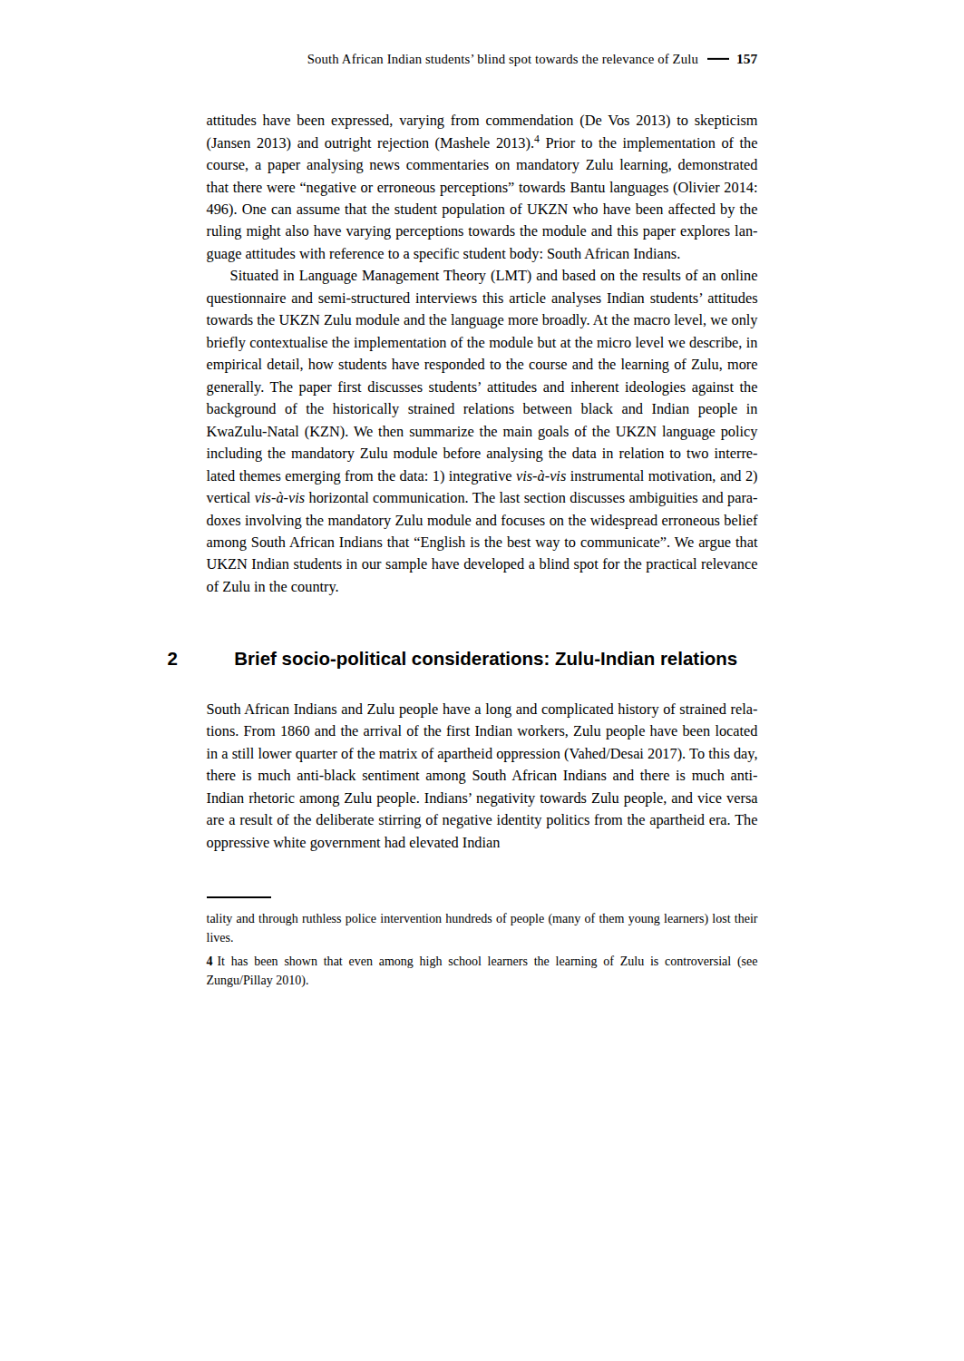South African Indian students’ blind spot towards the relevance of Zulu 157
attitudes have been expressed, varying from commendation (De Vos 2013) to skepticism (Jansen 2013) and outright rejection (Mashele 2013).4 Prior to the implementation of the course, a paper analysing news commentaries on mandatory Zulu learning, demonstrated that there were “negative or erroneous perceptions” towards Bantu languages (Olivier 2014: 496). One can assume that the student population of UKZN who have been affected by the ruling might also have varying perceptions towards the module and this paper explores language attitudes with reference to a specific student body: South African Indians.
Situated in Language Management Theory (LMT) and based on the results of an online questionnaire and semi-structured interviews this article analyses Indian students’ attitudes towards the UKZN Zulu module and the language more broadly. At the macro level, we only briefly contextualise the implementation of the module but at the micro level we describe, in empirical detail, how students have responded to the course and the learning of Zulu, more generally. The paper first discusses students’ attitudes and inherent ideologies against the background of the historically strained relations between black and Indian people in KwaZulu-Natal (KZN). We then summarize the main goals of the UKZN language policy including the mandatory Zulu module before analysing the data in relation to two interrelated themes emerging from the data: 1) integrative vis-à-vis instrumental motivation, and 2) vertical vis-à-vis horizontal communication. The last section discusses ambiguities and paradoxes involving the mandatory Zulu module and focuses on the widespread erroneous belief among South African Indians that “English is the best way to communicate”. We argue that UKZN Indian students in our sample have developed a blind spot for the practical relevance of Zulu in the country.
2 Brief socio-political considerations: Zulu-Indian relations
South African Indians and Zulu people have a long and complicated history of strained relations. From 1860 and the arrival of the first Indian workers, Zulu people have been located in a still lower quarter of the matrix of apartheid oppression (Vahed/Desai 2017). To this day, there is much anti-black sentiment among South African Indians and there is much anti-Indian rhetoric among Zulu people. Indians’ negativity towards Zulu people, and vice versa are a result of the deliberate stirring of negative identity politics from the apartheid era. The oppressive white government had elevated Indian
tality and through ruthless police intervention hundreds of people (many of them young learners) lost their lives.
4 It has been shown that even among high school learners the learning of Zulu is controversial (see Zungu/Pillay 2010).